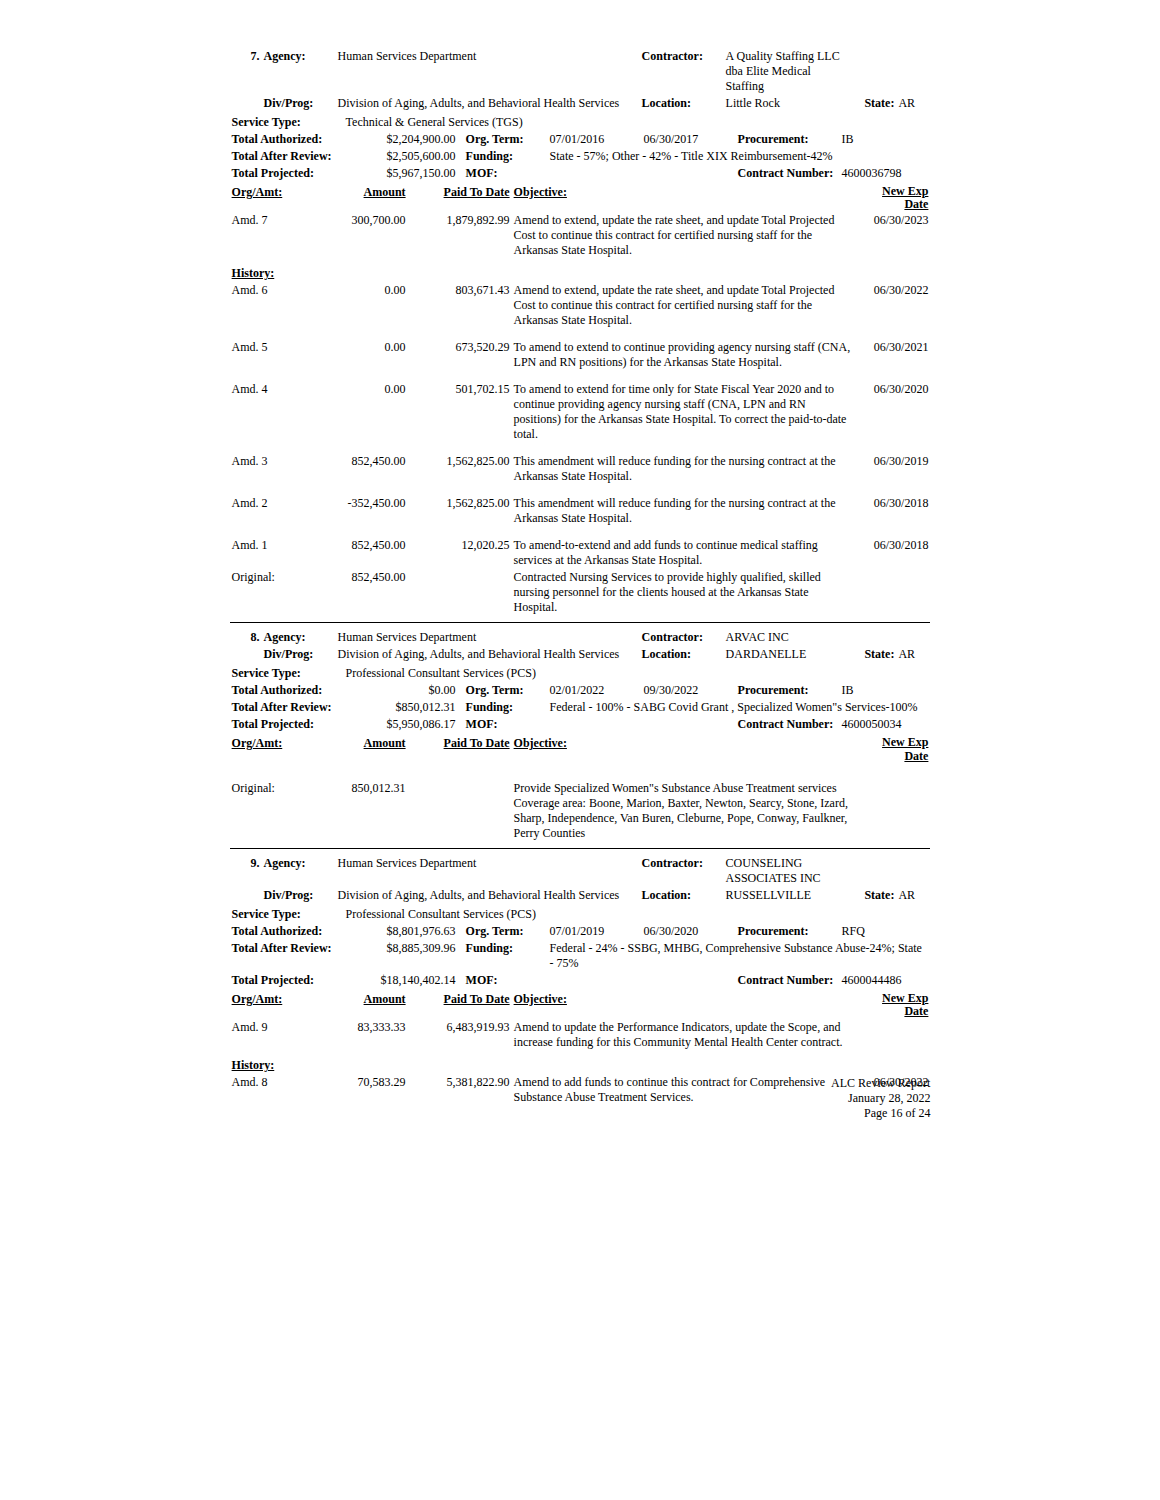| 7. | Agency: | Human Services Department | Contractor: | A Quality Staffing LLC dba Elite Medical Staffing | | |
| | Div/Prog: | Division of Aging, Adults, and Behavioral Health Services | Location: | Little Rock | State: | AR |
| Service Type: | Technical & General Services (TGS) |
| Total Authorized: | $2,204,900.00 | Org. Term: | 07/01/2016 | 06/30/2017 | Procurement: | IB |
| Total After Review: | $2,505,600.00 | Funding: | State - 57%; Other - 42% - Title XIX Reimbursement-42% |
| Total Projected: | $5,967,150.00 | MOF: | | | Contract Number: | 4600036798 |
| Org/Amt: | Amount | Paid To Date | Objective: | New Exp Date |
| Amd. 7 | 300,700.00 | 1,879,892.99 | Amend to extend, update the rate sheet, and update Total Projected Cost to continue this contract for certified nursing staff for the Arkansas State Hospital. | 06/30/2023 |
| History: | |
| Amd. 6 | 0.00 | 803,671.43 | Amend to extend, update the rate sheet, and update Total Projected Cost to continue this contract for certified nursing staff for the Arkansas State Hospital. | 06/30/2022 |
| Amd. 5 | 0.00 | 673,520.29 | To amend to extend to continue providing agency nursing staff (CNA, LPN and RN positions) for the Arkansas State Hospital. | 06/30/2021 |
| Amd. 4 | 0.00 | 501,702.15 | To amend to extend for time only for State Fiscal Year 2020 and to continue providing agency nursing staff (CNA, LPN and RN positions) for the Arkansas State Hospital. To correct the paid-to-date total. | 06/30/2020 |
| Amd. 3 | 852,450.00 | 1,562,825.00 | This amendment will reduce funding for the nursing contract at the Arkansas State Hospital. | 06/30/2019 |
| Amd. 2 | -352,450.00 | 1,562,825.00 | This amendment will reduce funding for the nursing contract at the Arkansas State Hospital. | 06/30/2018 |
| Amd. 1 | 852,450.00 | 12,020.25 | To amend-to-extend and add funds to continue medical staffing services at the Arkansas State Hospital. | 06/30/2018 |
| Original: | 852,450.00 | | Contracted Nursing Services to provide highly qualified, skilled nursing personnel for the clients housed at the Arkansas State Hospital. | |
| 8. | Agency: | Human Services Department | Contractor: | ARVAC INC | | |
| | Div/Prog: | Division of Aging, Adults, and Behavioral Health Services | Location: | DARDANELLE | State: | AR |
| Service Type: | Professional Consultant Services (PCS) |
| Total Authorized: | $0.00 | Org. Term: | 02/01/2022 | 09/30/2022 | Procurement: | IB |
| Total After Review: | $850,012.31 | Funding: | Federal - 100% - SABG Covid Grant , Specialized Women"s Services-100% |
| Total Projected: | $5,950,086.17 | MOF: | | | Contract Number: | 4600050034 |
| Org/Amt: | Amount | Paid To Date | Objective: | New Exp Date |
| Original: | 850,012.31 | | Provide Specialized Women"s Substance Abuse Treatment services Coverage area: Boone, Marion, Baxter, Newton, Searcy, Stone, Izard, Sharp, Independence, Van Buren, Cleburne, Pope, Conway, Faulkner, Perry Counties | |
| 9. | Agency: | Human Services Department | Contractor: | COUNSELING ASSOCIATES INC | | |
| | Div/Prog: | Division of Aging, Adults, and Behavioral Health Services | Location: | RUSSELLVILLE | State: | AR |
| Service Type: | Professional Consultant Services (PCS) |
| Total Authorized: | $8,801,976.63 | Org. Term: | 07/01/2019 | 06/30/2020 | Procurement: | RFQ |
| Total After Review: | $8,885,309.96 | Funding: | Federal - 24% - SSBG, MHBG, Comprehensive Substance Abuse-24%; State - 75% |
| Total Projected: | $18,140,402.14 | MOF: | | | Contract Number: | 4600044486 |
| Org/Amt: | Amount | Paid To Date | Objective: | New Exp Date |
| Amd. 9 | 83,333.33 | 6,483,919.93 | Amend to update the Performance Indicators, update the Scope, and increase funding for this Community Mental Health Center contract. | |
| History: | |
| Amd. 8 | 70,583.29 | 5,381,822.90 | Amend to add funds to continue this contract for Comprehensive Substance Abuse Treatment Services. | 06/30/2022 |
ALC Review Report
January 28, 2022
Page 16 of 24